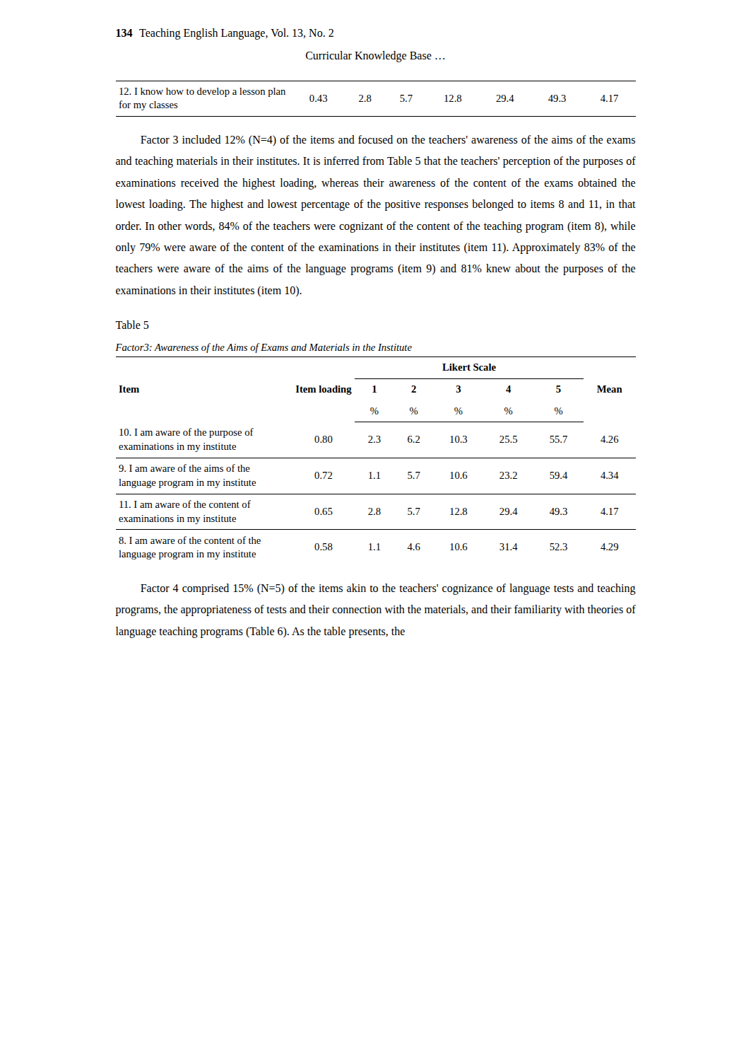134 Teaching English Language, Vol. 13, No. 2
Curricular Knowledge Base …
| 12. I know how to develop a lesson plan for my classes | 0.43 | 2.8 | 5.7 | 12.8 | 29.4 | 49.3 | 4.17 |
Factor 3 included 12% (N=4) of the items and focused on the teachers' awareness of the aims of the exams and teaching materials in their institutes. It is inferred from Table 5 that the teachers' perception of the purposes of examinations received the highest loading, whereas their awareness of the content of the exams obtained the lowest loading. The highest and lowest percentage of the positive responses belonged to items 8 and 11, in that order. In other words, 84% of the teachers were cognizant of the content of the teaching program (item 8), while only 79% were aware of the content of the examinations in their institutes (item 11). Approximately 83% of the teachers were aware of the aims of the language programs (item 9) and 81% knew about the purposes of the examinations in their institutes (item 10).
Table 5
Factor3: Awareness of the Aims of Exams and Materials in the Institute
| Item | Item loading | Likert Scale | Mean |
| --- | --- | --- | --- |
| 1 | 2 | 3 | 4 | 5 |
| % | % | % | % | % |
| 10. I am aware of the purpose of examinations in my institute | 0.80 | 2.3 | 6.2 | 10.3 | 25.5 | 55.7 | 4.26 |
| 9. I am aware of the aims of the language program in my institute | 0.72 | 1.1 | 5.7 | 10.6 | 23.2 | 59.4 | 4.34 |
| 11. I am aware of the content of examinations in my institute | 0.65 | 2.8 | 5.7 | 12.8 | 29.4 | 49.3 | 4.17 |
| 8. I am aware of the content of the language program in my institute | 0.58 | 1.1 | 4.6 | 10.6 | 31.4 | 52.3 | 4.29 |
Factor 4 comprised 15% (N=5) of the items akin to the teachers' cognizance of language tests and teaching programs, the appropriateness of tests and their connection with the materials, and their familiarity with theories of language teaching programs (Table 6). As the table presents, the